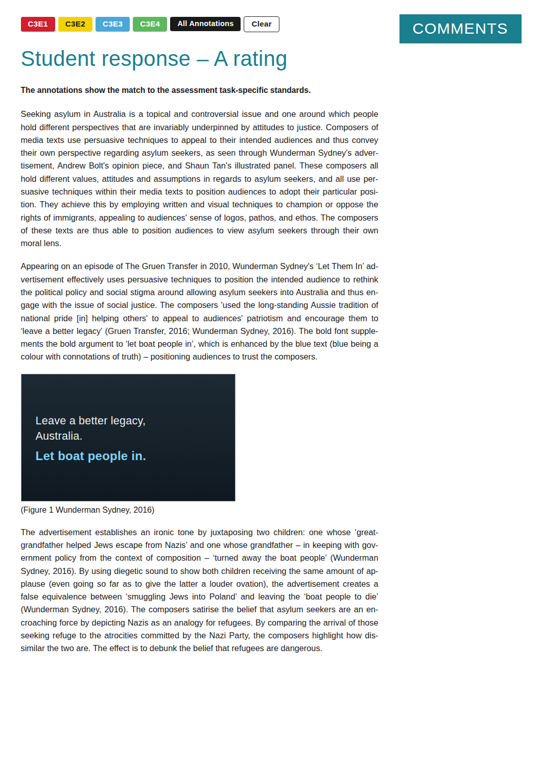C3E1 C3E2 C3E3 C3E4 All Annotations Clear
COMMENTS
Student response – A rating
The annotations show the match to the assessment task-specific standards.
Seeking asylum in Australia is a topical and controversial issue and one around which people hold different perspectives that are invariably underpinned by attitudes to justice. Composers of media texts use persuasive techniques to appeal to their intended audiences and thus convey their own perspective regarding asylum seekers, as seen through Wunderman Sydney's advertisement, Andrew Bolt's opinion piece, and Shaun Tan's illustrated panel. These composers all hold different values, attitudes and assumptions in regards to asylum seekers, and all use persuasive techniques within their media texts to position audiences to adopt their particular position. They achieve this by employing written and visual techniques to champion or oppose the rights of immigrants, appealing to audiences' sense of logos, pathos, and ethos. The composers of these texts are thus able to position audiences to view asylum seekers through their own moral lens.
Appearing on an episode of The Gruen Transfer in 2010, Wunderman Sydney's ‘Let Them In’ advertisement effectively uses persuasive techniques to position the intended audience to rethink the political policy and social stigma around allowing asylum seekers into Australia and thus engage with the issue of social justice. The composers 'used the long-standing Aussie tradition of national pride [in] helping others' to appeal to audiences' patriotism and encourage them to ‘leave a better legacy’ (Gruen Transfer, 2016; Wunderman Sydney, 2016). The bold font supplements the bold argument to ‘let boat people in’, which is enhanced by the blue text (blue being a colour with connotations of truth) – positioning audiences to trust the composers.
Leave a better legacy, Australia. Let boat people in.
(Figure 1 Wunderman Sydney, 2016)
The advertisement establishes an ironic tone by juxtaposing two children: one whose ‘great-grandfather helped Jews escape from Nazis’ and one whose grandfather – in keeping with government policy from the context of composition – ‘turned away the boat people’ (Wunderman Sydney, 2016). By using diegetic sound to show both children receiving the same amount of applause (even going so far as to give the latter a louder ovation), the advertisement creates a false equivalence between ‘smuggling Jews into Poland’ and leaving the ‘boat people to die’ (Wunderman Sydney, 2016). The composers satirise the belief that asylum seekers are an encroaching force by depicting Nazis as an analogy for refugees. By comparing the arrival of those seeking refuge to the atrocities committed by the Nazi Party, the composers highlight how dissimilar the two are. The effect is to debunk the belief that refugees are dangerous.